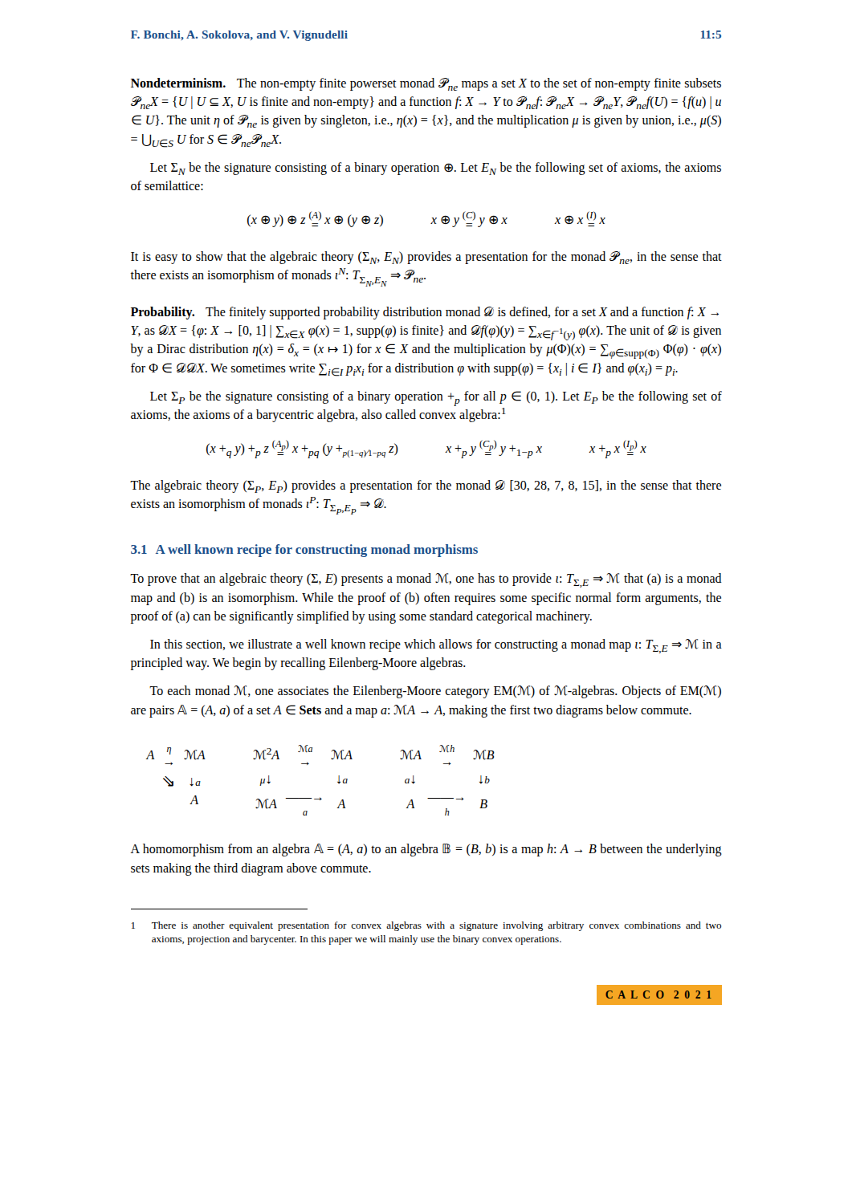F. Bonchi, A. Sokolova, and V. Vignudelli 11:5
Nondeterminism. The non-empty finite powerset monad 𝒫ne maps a set X to the set of non-empty finite subsets 𝒫neX = {U | U ⊆ X, U is finite and non-empty} and a function f: X → Y to 𝒫nef: 𝒫neX → 𝒫neY, 𝒫nef(U) = {f(u) | u ∈ U}. The unit η of 𝒫ne is given by singleton, i.e., η(x) = {x}, and the multiplication μ is given by union, i.e., μ(S) = ⋃U∈S U for S ∈ 𝒫ne𝒫neX.
Let ΣN be the signature consisting of a binary operation ⊕. Let EN be the following set of axioms, the axioms of semilattice:
(x ⊕ y) ⊕ z (A)= x ⊕ (y ⊕ z) x ⊕ y (C)= y ⊕ x x ⊕ x (I)= x
It is easy to show that the algebraic theory (ΣN, EN) provides a presentation for the monad 𝒫ne, in the sense that there exists an isomorphism of monads ιN: TΣN,EN ⇒ 𝒫ne.
Probability. The finitely supported probability distribution monad 𝒟 is defined, for a set X and a function f: X → Y, as 𝒟X = {φ: X → [0, 1] | ∑x∈X φ(x) = 1, supp(φ) is finite} and 𝒟f(φ)(y) = ∑x∈f−1(y) φ(x). The unit of 𝒟 is given by a Dirac distribution η(x) = δx = (x ↦ 1) for x ∈ X and the multiplication by μ(Φ)(x) = ∑φ∈supp(Φ) Φ(φ) · φ(x) for Φ ∈ 𝒟𝒟X. We sometimes write ∑i∈I pixi for a distribution φ with supp(φ) = {xi | i ∈ I} and φ(xi) = pi.
Let ΣP be the signature consisting of a binary operation +p for all p ∈ (0, 1). Let EP be the following set of axioms, the axioms of a barycentric algebra, also called convex algebra:1
(x +q y) +p z (Ap)= x +pq (y +p(1−q)⁄1−pq z) x +p y (Cp)= y +1−p x x +p x (Ip)= x
The algebraic theory (ΣP, EP) provides a presentation for the monad 𝒟 [30, 28, 7, 8, 15], in the sense that there exists an isomorphism of monads ιP: TΣP,EP ⇒ 𝒟.
3.1 A well known recipe for constructing monad morphisms
To prove that an algebraic theory (Σ, E) presents a monad ℳ, one has to provide ι: TΣ,E ⇒ ℳ that (a) is a monad map and (b) is an isomorphism. While the proof of (b) often requires some specific normal form arguments, the proof of (a) can be significantly simplified by using some standard categorical machinery.
In this section, we illustrate a well known recipe which allows for constructing a monad map ι: TΣ,E ⇒ ℳ in a principled way. We begin by recalling Eilenberg-Moore algebras.
To each monad ℳ, one associates the Eilenberg-Moore category EM(ℳ) of ℳ-algebras. Objects of EM(ℳ) are pairs 𝔸 = (A, a) of a set A ∈ Sets and a map a: ℳA → A, making the first two diagrams below commute.
| A | η → | ℳ A |
| | ⇘ | ↓ a |
| | | A |
| ℳ 2 A | ℳ a → | ℳ A |
| μ ↓ | | ↓ a |
| ℳ A | ——→ a | A |
| ℳ A | ℳ h → | ℳ B |
| a ↓ | | ↓ b |
| A | ——→ h | B |
A homomorphism from an algebra 𝔸 = (A, a) to an algebra 𝔹 = (B, b) is a map h: A → B between the underlying sets making the third diagram above commute.
1 There is another equivalent presentation for convex algebras with a signature involving arbitrary convex combinations and two axioms, projection and barycenter. In this paper we will mainly use the binary convex operations.
C A L C O 2 0 2 1